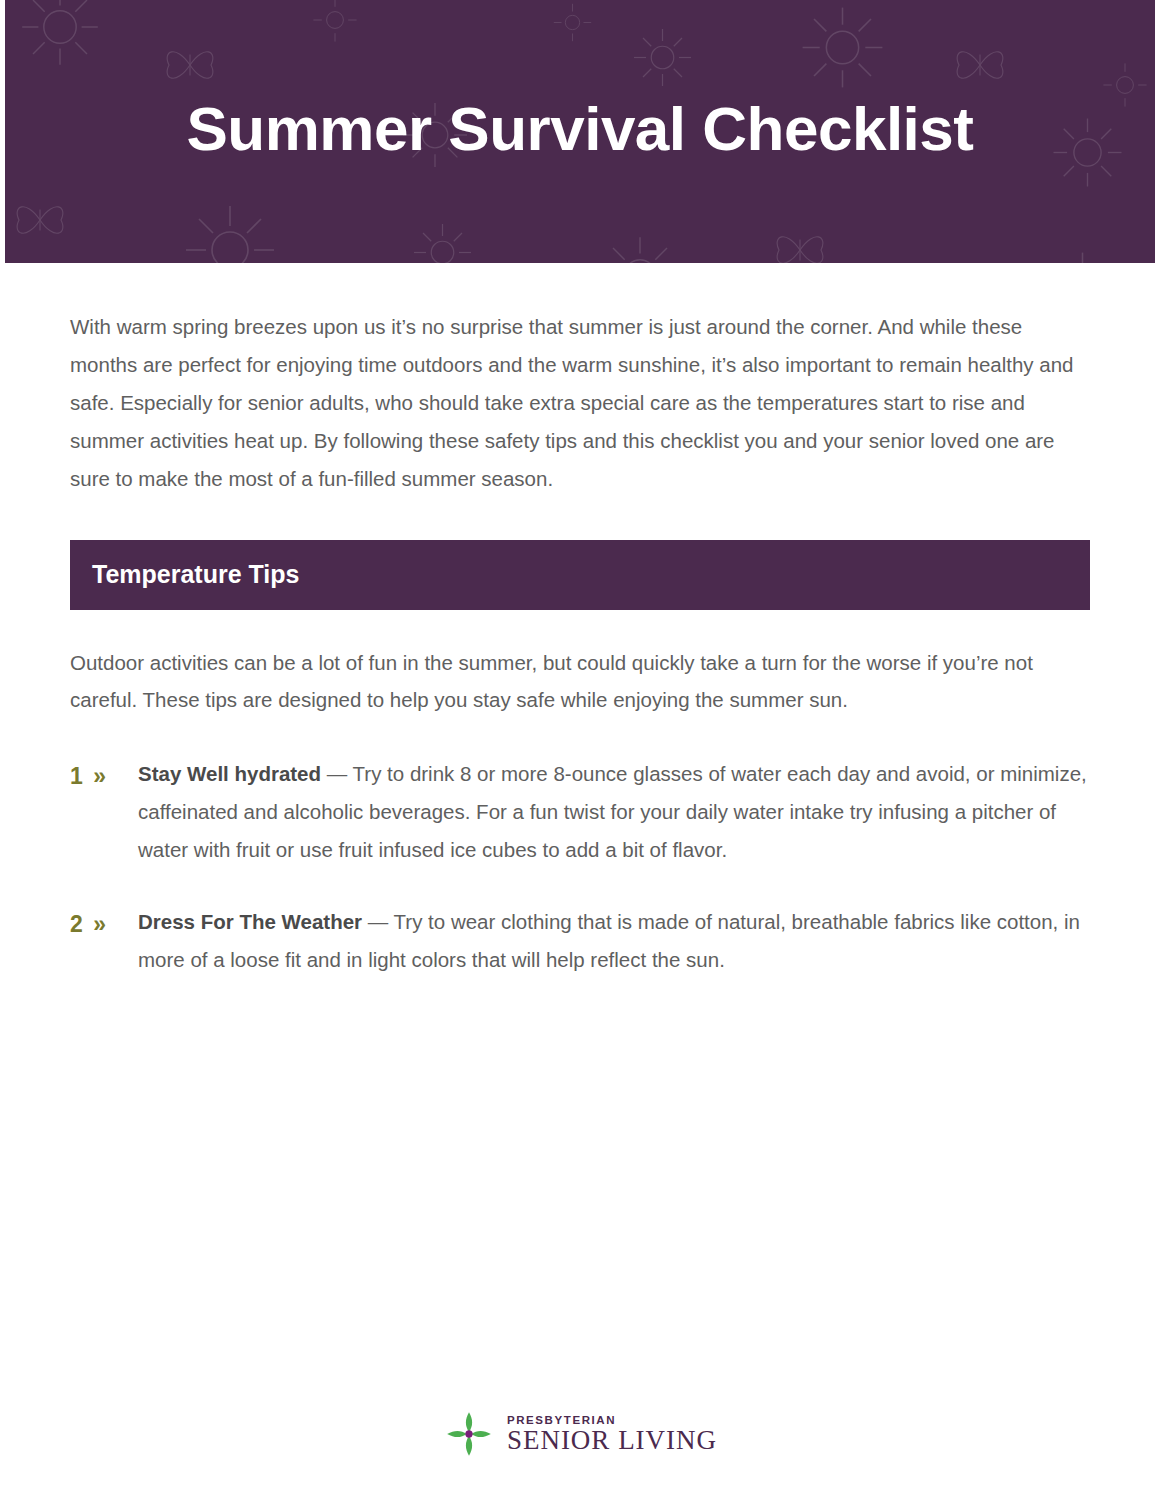Summer Survival Checklist
With warm spring breezes upon us it’s no surprise that summer is just around the corner. And while these months are perfect for enjoying time outdoors and the warm sunshine, it’s also important to remain healthy and safe. Especially for senior adults, who should take extra special care as the temperatures start to rise and summer activities heat up. By following these safety tips and this checklist you and your senior loved one are sure to make the most of a fun-filled summer season.
Temperature Tips
Outdoor activities can be a lot of fun in the summer, but could quickly take a turn for the worse if you’re not careful. These tips are designed to help you stay safe while enjoying the summer sun.
Stay Well hydrated — Try to drink 8 or more 8-ounce glasses of water each day and avoid, or minimize, caffeinated and alcoholic beverages. For a fun twist for your daily water intake try infusing a pitcher of water with fruit or use fruit infused ice cubes to add a bit of flavor.
Dress For The Weather — Try to wear clothing that is made of natural, breathable fabrics like cotton, in more of a loose fit and in light colors that will help reflect the sun.
PRESBYTERIAN
SENIOR LIVING